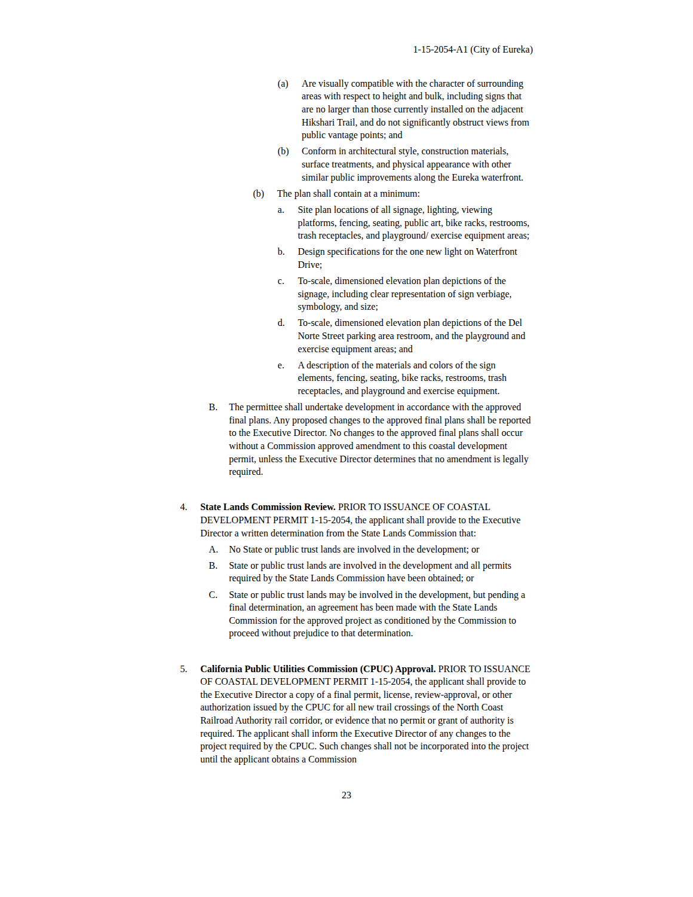1-15-2054-A1 (City of Eureka)
(a)
Are visually compatible with the character of surrounding areas with respect to height and bulk, including signs that are no larger than those currently installed on the adjacent Hikshari Trail, and do not significantly obstruct views from public vantage points; and
(b)
Conform in architectural style, construction materials, surface treatments, and physical appearance with other similar public improvements along the Eureka waterfront.
(b)
The plan shall contain at a minimum:
a.
Site plan locations of all signage, lighting, viewing platforms, fencing, seating, public art, bike racks, restrooms, trash receptacles, and playground/ exercise equipment areas;
b.
Design specifications for the one new light on Waterfront Drive;
c.
To-scale, dimensioned elevation plan depictions of the signage, including clear representation of sign verbiage, symbology, and size;
d.
To-scale, dimensioned elevation plan depictions of the Del Norte Street parking area restroom, and the playground and exercise equipment areas; and
e.
A description of the materials and colors of the sign elements, fencing, seating, bike racks, restrooms, trash receptacles, and playground and exercise equipment.
B.
The permittee shall undertake development in accordance with the approved final plans. Any proposed changes to the approved final plans shall be reported to the Executive Director. No changes to the approved final plans shall occur without a Commission approved amendment to this coastal development permit, unless the Executive Director determines that no amendment is legally required.
4.
State Lands Commission Review. PRIOR TO ISSUANCE OF COASTAL DEVELOPMENT PERMIT 1-15-2054, the applicant shall provide to the Executive Director a written determination from the State Lands Commission that:
A.
No State or public trust lands are involved in the development; or
B.
State or public trust lands are involved in the development and all permits required by the State Lands Commission have been obtained; or
C.
State or public trust lands may be involved in the development, but pending a final determination, an agreement has been made with the State Lands Commission for the approved project as conditioned by the Commission to proceed without prejudice to that determination.
5.
California Public Utilities Commission (CPUC) Approval. PRIOR TO ISSUANCE OF COASTAL DEVELOPMENT PERMIT 1-15-2054, the applicant shall provide to the Executive Director a copy of a final permit, license, review-approval, or other authorization issued by the CPUC for all new trail crossings of the North Coast Railroad Authority rail corridor, or evidence that no permit or grant of authority is required. The applicant shall inform the Executive Director of any changes to the project required by the CPUC. Such changes shall not be incorporated into the project until the applicant obtains a Commission
23